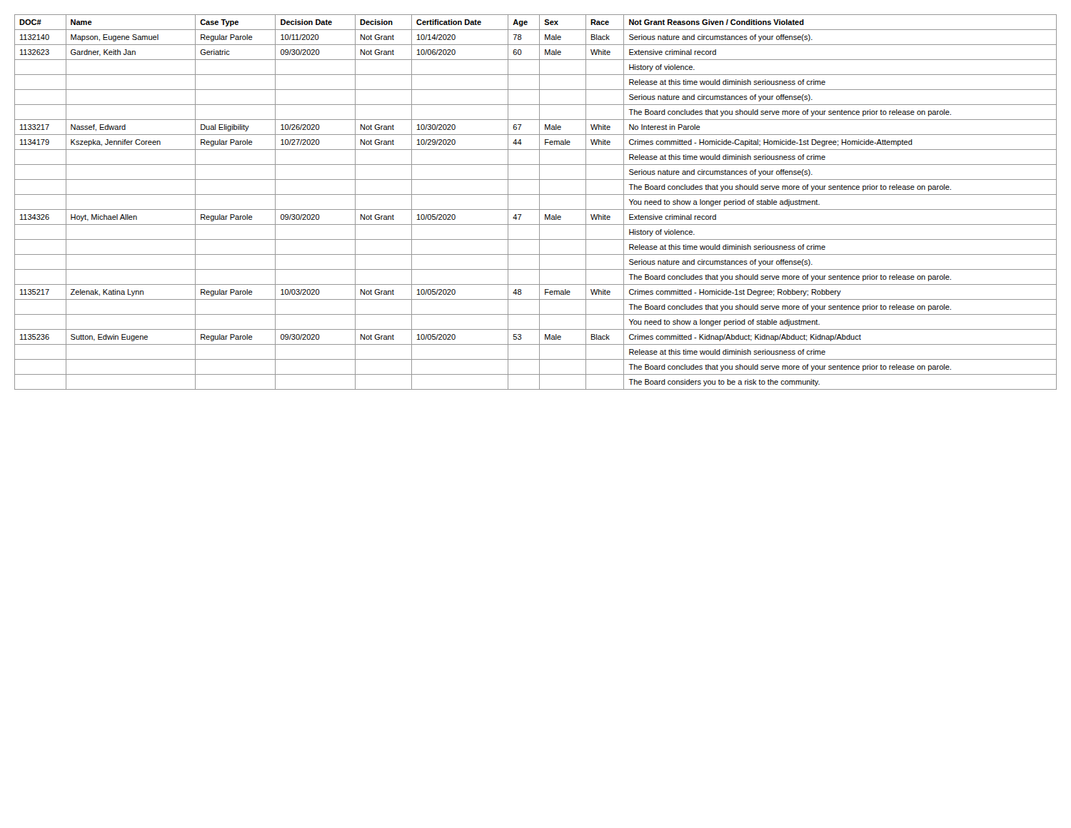| DOC# | Name | Case Type | Decision Date | Decision | Certification Date | Age | Sex | Race | Not Grant Reasons Given / Conditions Violated |
| --- | --- | --- | --- | --- | --- | --- | --- | --- | --- |
| 1132140 | Mapson, Eugene Samuel | Regular Parole | 10/11/2020 | Not Grant | 10/14/2020 | 78 | Male | Black | Serious nature and circumstances of your offense(s). |
| 1132623 | Gardner, Keith Jan | Geriatric | 09/30/2020 | Not Grant | 10/06/2020 | 60 | Male | White | Extensive criminal record |
| | | | | | | | | | History of violence. |
| | | | | | | | | | Release at this time would diminish seriousness of crime |
| | | | | | | | | | Serious nature and circumstances of your offense(s). |
| | | | | | | | | | The Board concludes that you should serve more of your sentence prior to release on parole. |
| 1133217 | Nassef, Edward | Dual Eligibility | 10/26/2020 | Not Grant | 10/30/2020 | 67 | Male | White | No Interest in Parole |
| 1134179 | Kszepka, Jennifer Coreen | Regular Parole | 10/27/2020 | Not Grant | 10/29/2020 | 44 | Female | White | Crimes committed - Homicide-Capital; Homicide-1st Degree; Homicide-Attempted |
| | | | | | | | | | Release at this time would diminish seriousness of crime |
| | | | | | | | | | Serious nature and circumstances of your offense(s). |
| | | | | | | | | | The Board concludes that you should serve more of your sentence prior to release on parole. |
| | | | | | | | | | You need to show a longer period of stable adjustment. |
| 1134326 | Hoyt, Michael Allen | Regular Parole | 09/30/2020 | Not Grant | 10/05/2020 | 47 | Male | White | Extensive criminal record |
| | | | | | | | | | History of violence. |
| | | | | | | | | | Release at this time would diminish seriousness of crime |
| | | | | | | | | | Serious nature and circumstances of your offense(s). |
| | | | | | | | | | The Board concludes that you should serve more of your sentence prior to release on parole. |
| 1135217 | Zelenak, Katina Lynn | Regular Parole | 10/03/2020 | Not Grant | 10/05/2020 | 48 | Female | White | Crimes committed - Homicide-1st Degree; Robbery; Robbery |
| | | | | | | | | | The Board concludes that you should serve more of your sentence prior to release on parole. |
| | | | | | | | | | You need to show a longer period of stable adjustment. |
| 1135236 | Sutton, Edwin Eugene | Regular Parole | 09/30/2020 | Not Grant | 10/05/2020 | 53 | Male | Black | Crimes committed - Kidnap/Abduct; Kidnap/Abduct; Kidnap/Abduct |
| | | | | | | | | | Release at this time would diminish seriousness of crime |
| | | | | | | | | | The Board concludes that you should serve more of your sentence prior to release on parole. |
| | | | | | | | | | The Board considers you to be a risk to the community. |